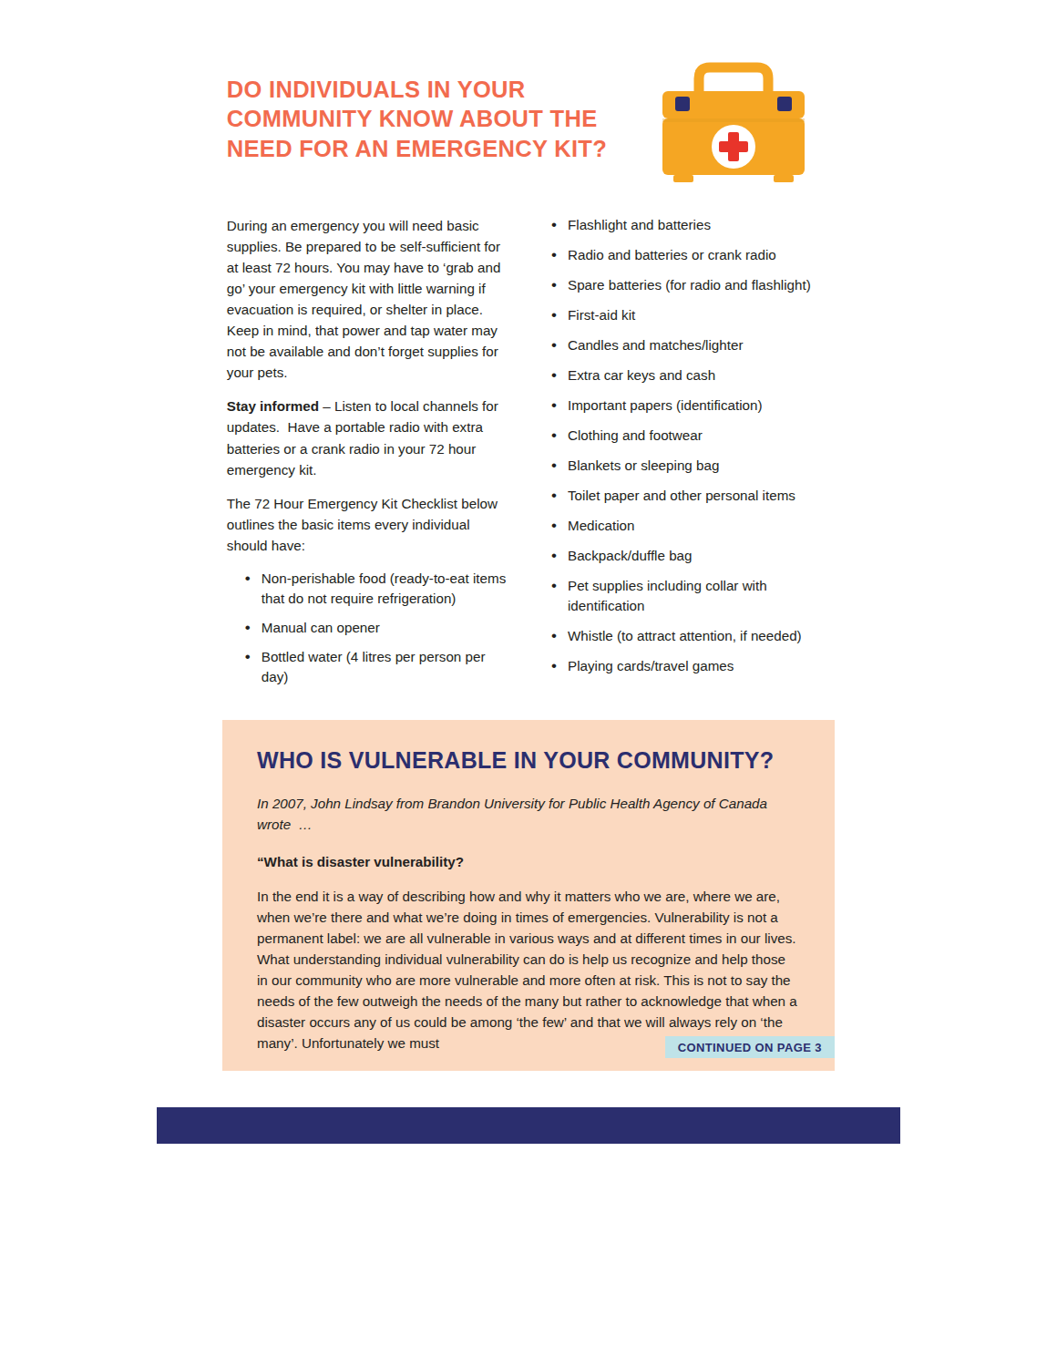Do individuals in your community know about the need for an emergency kit?
During an emergency you will need basic supplies. Be prepared to be self-sufficient for at least 72 hours. You may have to ‘grab and go’ your emergency kit with little warning if evacuation is required, or shelter in place. Keep in mind, that power and tap water may not be available and don’t forget supplies for your pets.
Stay informed – Listen to local channels for updates. Have a portable radio with extra batteries or a crank radio in your 72 hour emergency kit.
The 72 Hour Emergency Kit Checklist below outlines the basic items every individual should have:
Non-perishable food (ready-to-eat items that do not require refrigeration)
Manual can opener
Bottled water (4 litres per person per day)
Flashlight and batteries
Radio and batteries or crank radio
Spare batteries (for radio and flashlight)
First-aid kit
Candles and matches/lighter
Extra car keys and cash
Important papers (identification)
Clothing and footwear
Blankets or sleeping bag
Toilet paper and other personal items
Medication
Backpack/duffle bag
Pet supplies including collar with identification
Whistle (to attract attention, if needed)
Playing cards/travel games
Who is vulnerable in your community?
In 2007, John Lindsay from Brandon University for Public Health Agency of Canada wrote …
“What is disaster vulnerability?
In the end it is a way of describing how and why it matters who we are, where we are, when we’re there and what we’re doing in times of emergencies. Vulnerability is not a permanent label: we are all vulnerable in various ways and at different times in our lives. What understanding individual vulnerability can do is help us recognize and help those in our community who are more vulnerable and more often at risk. This is not to say the needs of the few outweigh the needs of the many but rather to acknowledge that when a disaster occurs any of us could be among ‘the few’ and that we will always rely on ‘the many’. Unfortunately we must
Continued on page 3